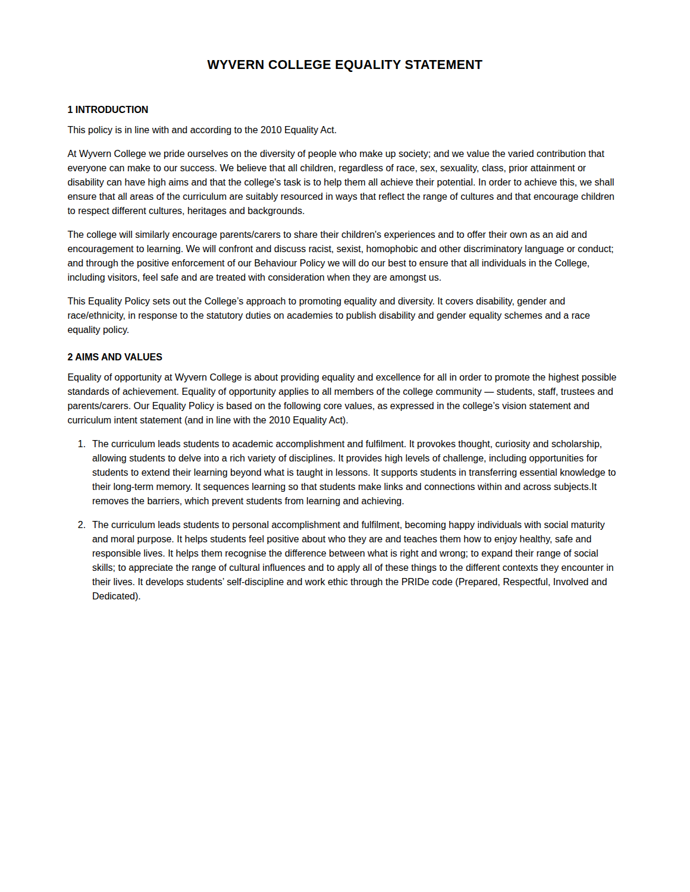WYVERN COLLEGE EQUALITY STATEMENT
1 INTRODUCTION
This policy is in line with and according to the 2010 Equality Act.
At Wyvern College we pride ourselves on the diversity of people who make up society; and we value the varied contribution that everyone can make to our success. We believe that all children, regardless of race, sex, sexuality, class, prior attainment or disability can have high aims and that the college's task is to help them all achieve their potential. In order to achieve this, we shall ensure that all areas of the curriculum are suitably resourced in ways that reflect the range of cultures and that encourage children to respect different cultures, heritages and backgrounds.
The college will similarly encourage parents/carers to share their children's experiences and to offer their own as an aid and encouragement to learning. We will confront and discuss racist, sexist, homophobic and other discriminatory language or conduct; and through the positive enforcement of our Behaviour Policy we will do our best to ensure that all individuals in the College, including visitors, feel safe and are treated with consideration when they are amongst us.
This Equality Policy sets out the College’s approach to promoting equality and diversity. It covers disability, gender and race/ethnicity, in response to the statutory duties on academies to publish disability and gender equality schemes and a race equality policy.
2 AIMS AND VALUES
Equality of opportunity at Wyvern College is about providing equality and excellence for all in order to promote the highest possible standards of achievement. Equality of opportunity applies to all members of the college community — students, staff, trustees and parents/carers. Our Equality Policy is based on the following core values, as expressed in the college’s vision statement and curriculum intent statement (and in line with the 2010 Equality Act).
The curriculum leads students to academic accomplishment and fulfilment. It provokes thought, curiosity and scholarship, allowing students to delve into a rich variety of disciplines. It provides high levels of challenge, including opportunities for students to extend their learning beyond what is taught in lessons. It supports students in transferring essential knowledge to their long-term memory. It sequences learning so that students make links and connections within and across subjects.It removes the barriers, which prevent students from learning and achieving.
The curriculum leads students to personal accomplishment and fulfilment, becoming happy individuals with social maturity and moral purpose. It helps students feel positive about who they are and teaches them how to enjoy healthy, safe and responsible lives. It helps them recognise the difference between what is right and wrong; to expand their range of social skills; to appreciate the range of cultural influences and to apply all of these things to the different contexts they encounter in their lives. It develops students’ self-discipline and work ethic through the PRIDe code (Prepared, Respectful, Involved and Dedicated).